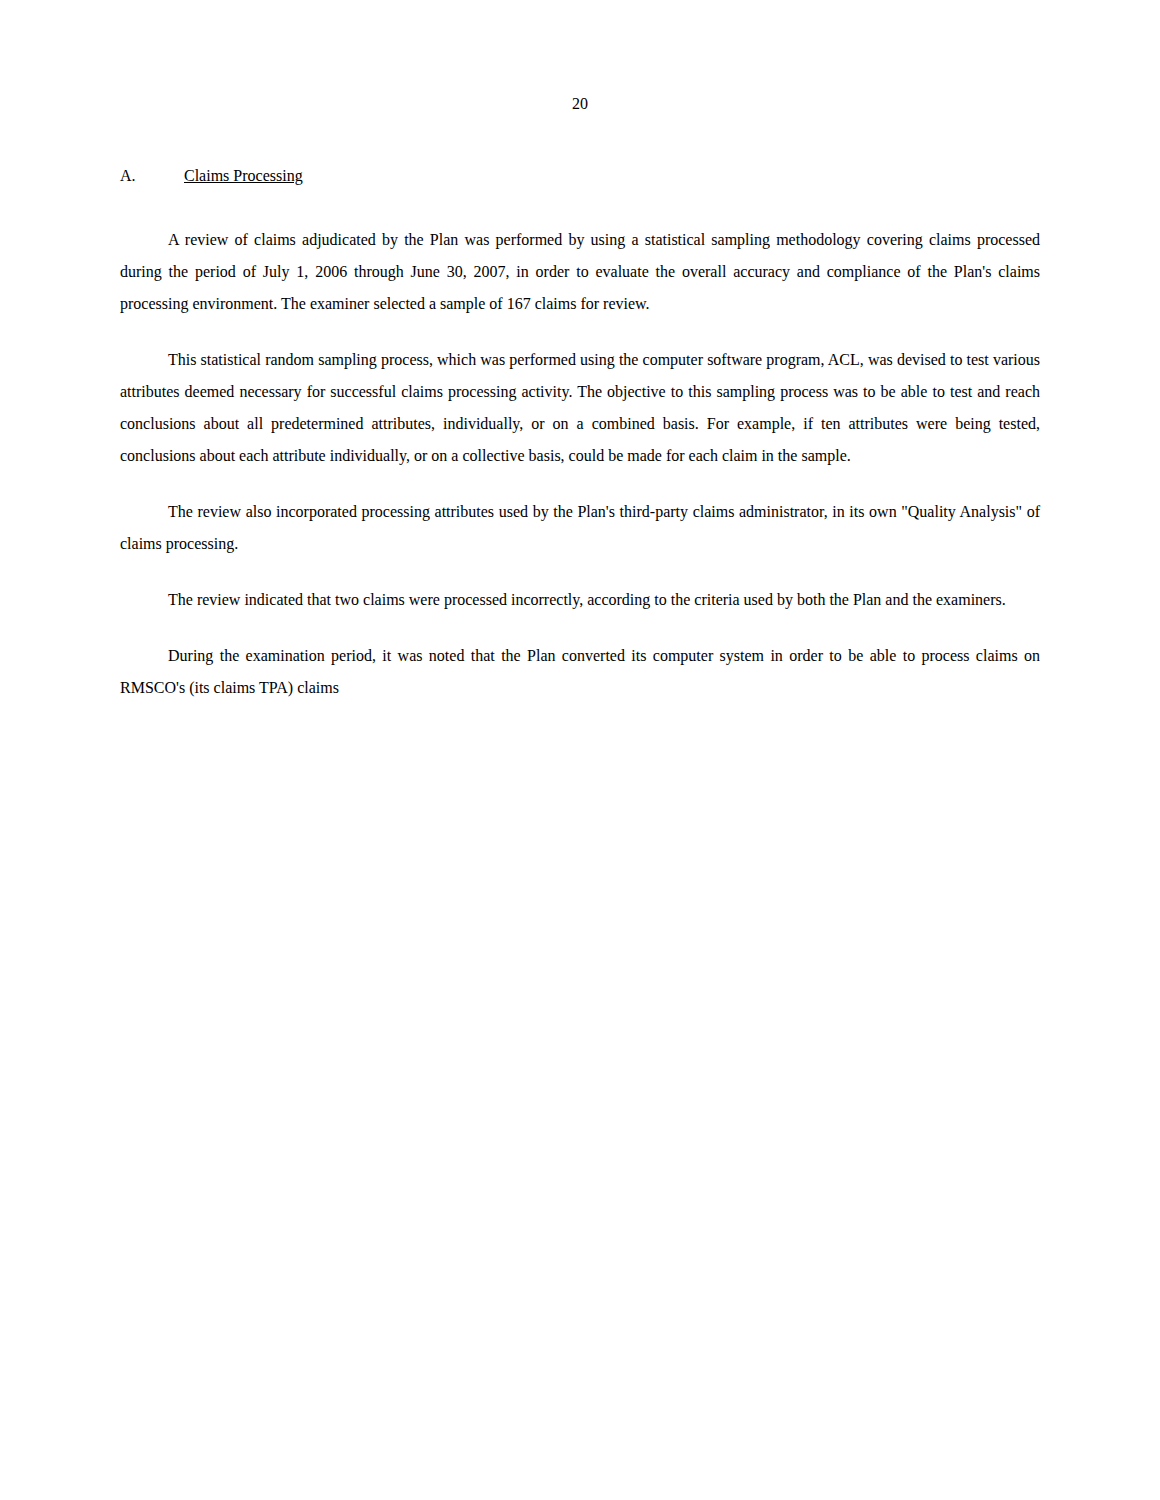20
A. Claims Processing
A review of claims adjudicated by the Plan was performed by using a statistical sampling methodology covering claims processed during the period of July 1, 2006 through June 30, 2007, in order to evaluate the overall accuracy and compliance of the Plan's claims processing environment. The examiner selected a sample of 167 claims for review.
This statistical random sampling process, which was performed using the computer software program, ACL, was devised to test various attributes deemed necessary for successful claims processing activity. The objective to this sampling process was to be able to test and reach conclusions about all predetermined attributes, individually, or on a combined basis. For example, if ten attributes were being tested, conclusions about each attribute individually, or on a collective basis, could be made for each claim in the sample.
The review also incorporated processing attributes used by the Plan's third-party claims administrator, in its own "Quality Analysis" of claims processing.
The review indicated that two claims were processed incorrectly, according to the criteria used by both the Plan and the examiners.
During the examination period, it was noted that the Plan converted its computer system in order to be able to process claims on RMSCO's (its claims TPA) claims